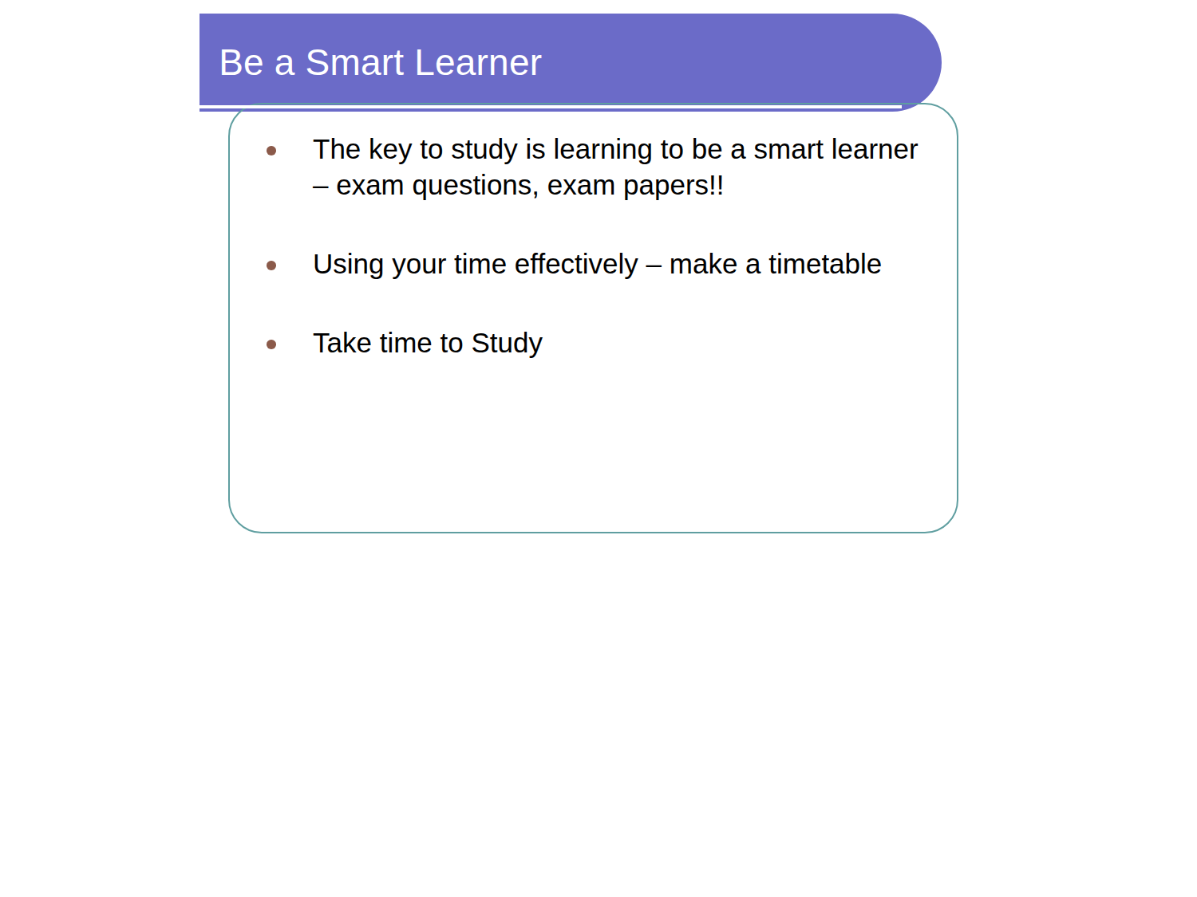Be a Smart Learner
The key to study is learning to be a smart learner – exam questions, exam papers!!
Using your time effectively – make a timetable
Take time to Study